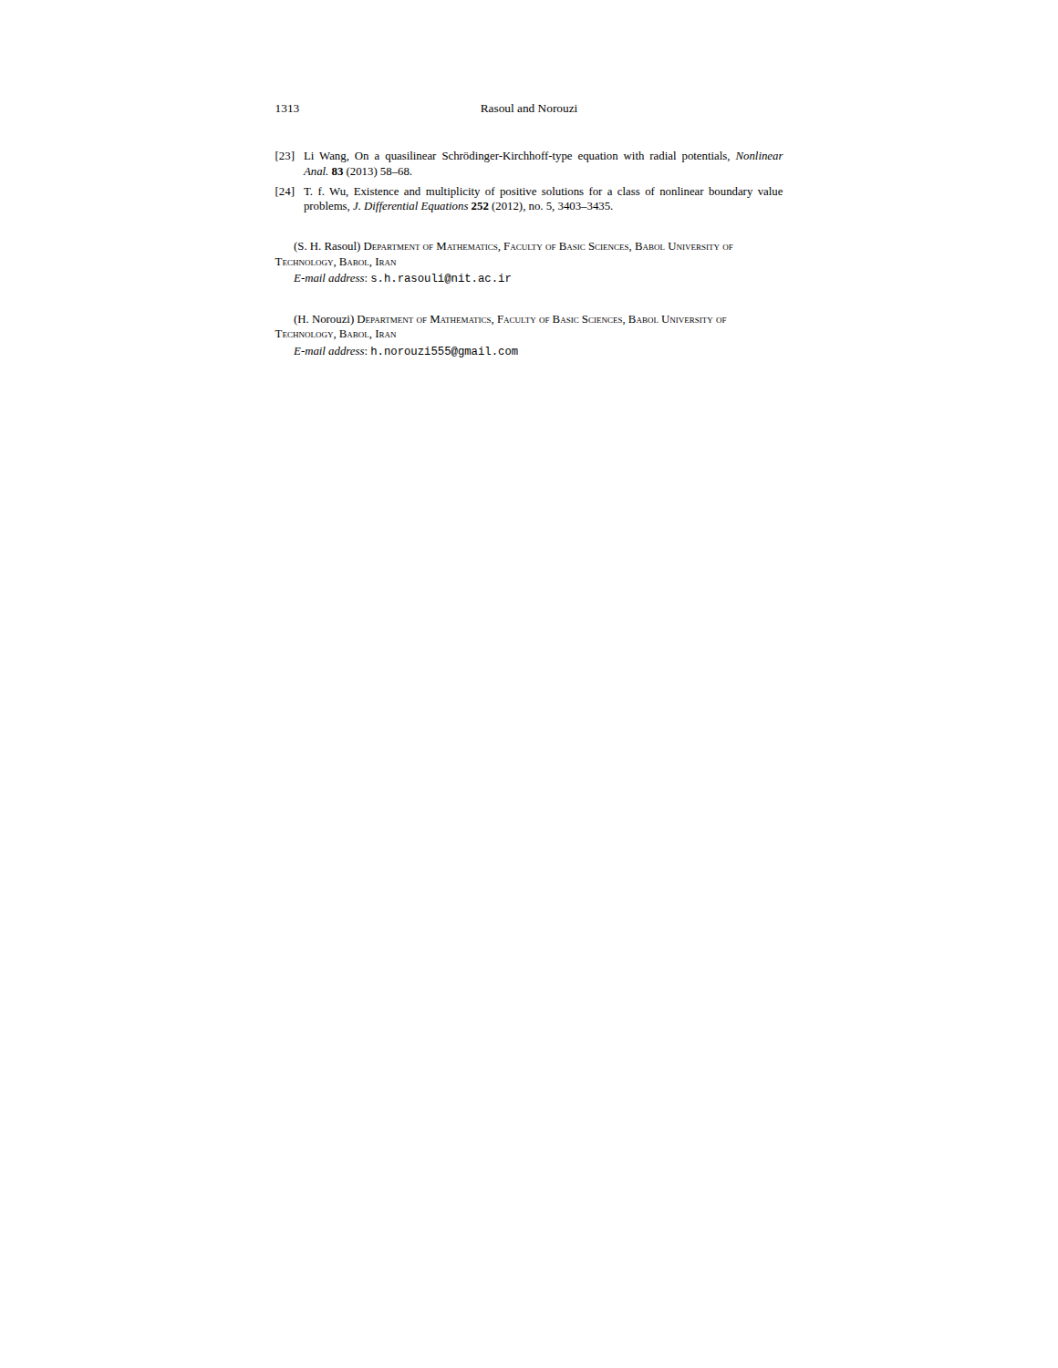1313 Rasoul and Norouzi
[23] Li Wang, On a quasilinear Schrödinger-Kirchhoff-type equation with radial potentials, Nonlinear Anal. 83 (2013) 58–68.
[24] T. f. Wu, Existence and multiplicity of positive solutions for a class of nonlinear boundary value problems, J. Differential Equations 252 (2012), no. 5, 3403–3435.
(S. H. Rasoul) Department of Mathematics, Faculty of Basic Sciences, Babol University of Technology, Babol, Iran
E-mail address: s.h.rasouli@nit.ac.ir
(H. Norouzi) Department of Mathematics, Faculty of Basic Sciences, Babol University of Technology, Babol, Iran
E-mail address: h.norouzi555@gmail.com